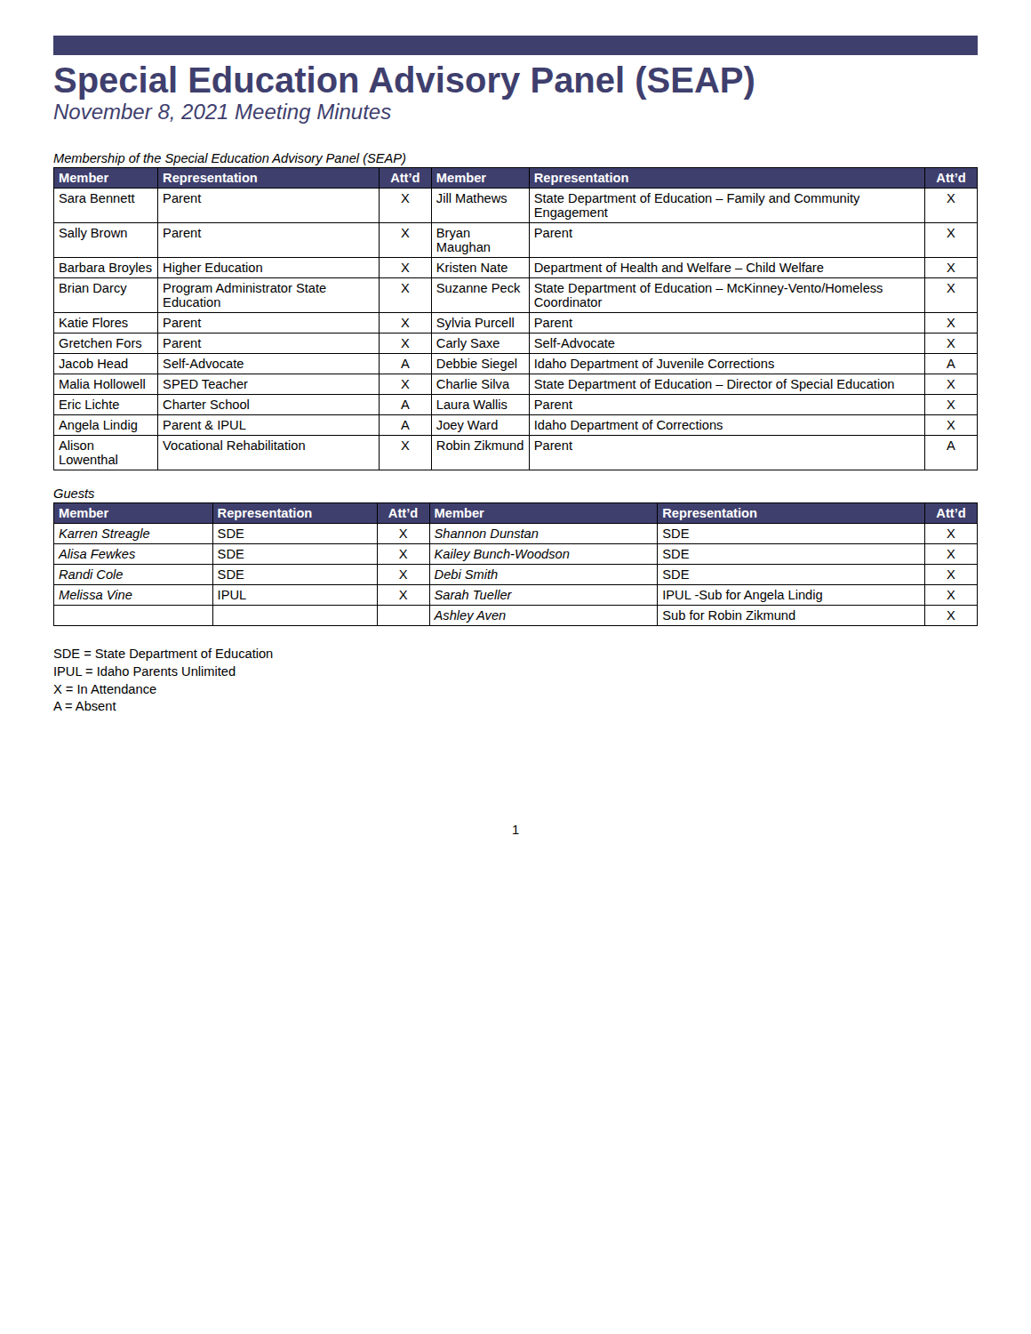Special Education Advisory Panel (SEAP)
November 8, 2021 Meeting Minutes
Membership of the Special Education Advisory Panel (SEAP)
| Member | Representation | Att’d | Member | Representation | Att’d |
| --- | --- | --- | --- | --- | --- |
| Sara Bennett | Parent | X | Jill Mathews | State Department of Education – Family and Community Engagement | X |
| Sally Brown | Parent | X | Bryan Maughan | Parent | X |
| Barbara Broyles | Higher Education | X | Kristen Nate | Department of Health and Welfare – Child Welfare | X |
| Brian Darcy | Program Administrator State Education | X | Suzanne Peck | State Department of Education – McKinney-Vento/Homeless Coordinator | X |
| Katie Flores | Parent | X | Sylvia Purcell | Parent | X |
| Gretchen Fors | Parent | X | Carly Saxe | Self-Advocate | X |
| Jacob Head | Self-Advocate | A | Debbie Siegel | Idaho Department of Juvenile Corrections | A |
| Malia Hollowell | SPED Teacher | X | Charlie Silva | State Department of Education – Director of Special Education | X |
| Eric Lichte | Charter School | A | Laura Wallis | Parent | X |
| Angela Lindig | Parent & IPUL | A | Joey Ward | Idaho Department of Corrections | X |
| Alison Lowenthal | Vocational Rehabilitation | X | Robin Zikmund | Parent | A |
Guests
| Member | Representation | Att’d | Member | Representation | Att’d |
| --- | --- | --- | --- | --- | --- |
| Karren Streagle | SDE | X | Shannon Dunstan | SDE | X |
| Alisa Fewkes | SDE | X | Kailey Bunch-Woodson | SDE | X |
| Randi Cole | SDE | X | Debi Smith | SDE | X |
| Melissa Vine | IPUL | X | Sarah Tueller | IPUL -Sub for Angela Lindig | X |
| | | | Ashley Aven | Sub for Robin Zikmund | X |
SDE = State Department of Education
IPUL = Idaho Parents Unlimited
X = In Attendance
A = Absent
1